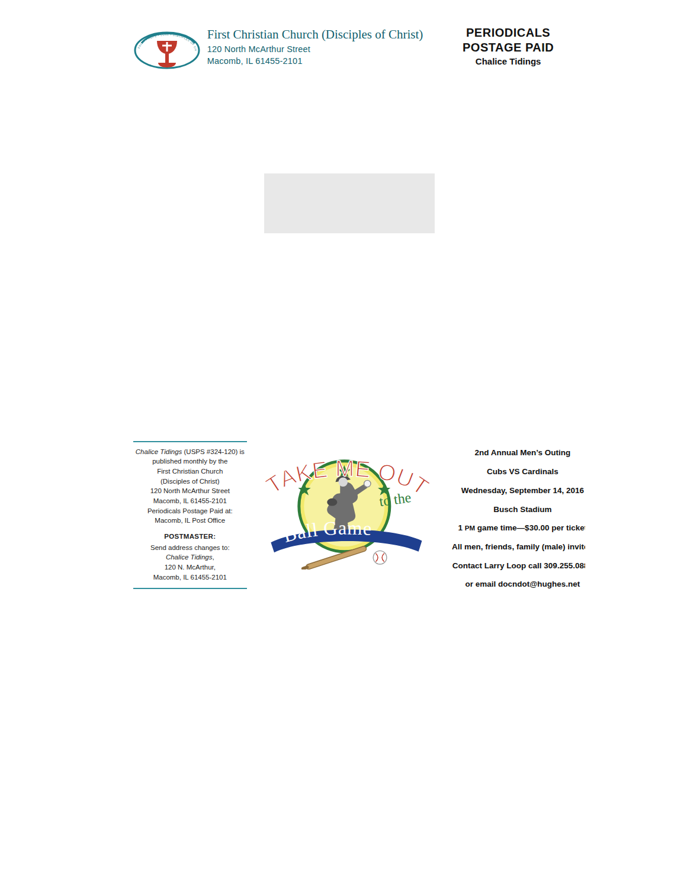Chalice and swoosh logo FAITH • HOPE • LOVE • DISCIPLES OF CHRIST
First Christian Church (Disciples of Christ)
120 North McArthur Street
Macomb, IL 61455-2101
PERIODICALS
POSTAGE PAID
Chalice Tidings
Chalice Tidings (USPS #324-120) is published monthly by the
First Christian Church
(Disciples of Christ)
120 North McArthur Street
Macomb, IL 61455-2101
Periodicals Postage Paid at:
Macomb, IL Post Office
POSTMASTER:
Send address changes to:
Chalice Tidings,
120 N. McArthur,
Macomb, IL 61455-2101
Take Me Out to the Ball Game TAKE ME OUT to the Ball Game
2nd Annual Men’s Outing
Cubs VS Cardinals
Wednesday, September 14, 2016
Busch Stadium
1 PM game time—$30.00 per ticket
All men, friends, family (male) invited
Contact Larry Loop call 309.255.0880
or email docndot@hughes.net